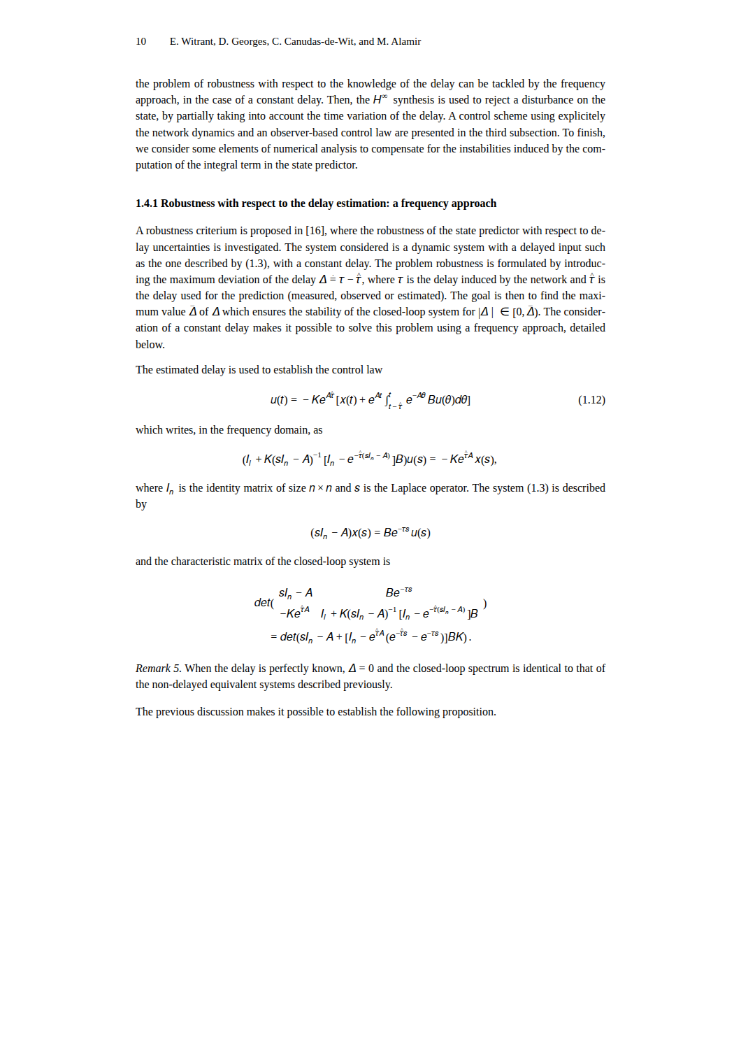10 E. Witrant, D. Georges, C. Canudas-de-Wit, and M. Alamir
the problem of robustness with respect to the knowledge of the delay can be tackled by the frequency approach, in the case of a constant delay. Then, the H∞ synthesis is used to reject a disturbance on the state, by partially taking into account the time variation of the delay. A control scheme using explicitely the network dynamics and an observer-based control law are presented in the third subsection. To finish, we consider some elements of numerical analysis to compensate for the instabilities induced by the computation of the integral term in the state predictor.
1.4.1 Robustness with respect to the delay estimation: a frequency approach
A robustness criterium is proposed in [16], where the robustness of the state predictor with respect to delay uncertainties is investigated. The system considered is a dynamic system with a delayed input such as the one described by (1.3), with a constant delay. The problem robustness is formulated by introducing the maximum deviation of the delay Δ=˙τ−τ^, where τ is the delay induced by the network and τ^ is the delay used for the prediction (measured, observed or estimated). The goal is then to find the maximum value Δ¯ of Δ which ensures the stability of the closed-loop system for |Δ|∈[0,Δ¯). The consideration of a constant delay makes it possible to solve this problem using a frequency approach, detailed below.
The estimated delay is used to establish the control law
u(t)=−KeAτ^ [ x(t)+eAt ∫t−τ^t e−AθBu(θ)dθ ] (1.12)
which writes, in the frequency domain, as
(Il+K(sIn−A)−1 [In−e−τ^(sIn−A)]B)u(s) =−Keτ^Ax(s),
where In is the identity matrix of size n×n and s is the Laplace operator. The system (1.3) is described by
(sIn−A)x(s)=Be−τsu(s)
and the characteristic matrix of the closed-loop system is
det ( sIn−A Be−τs −Keτ^A Il+K(sIn−A)−1[In−e−τ^(sIn−A)]B ) =det ( sIn−A+ [In−eτ^A (e−τ^s−e−τs)]BK ) .
Remark 5. When the delay is perfectly known, Δ=0 and the closed-loop spectrum is identical to that of the non-delayed equivalent systems described previously.
The previous discussion makes it possible to establish the following proposition.